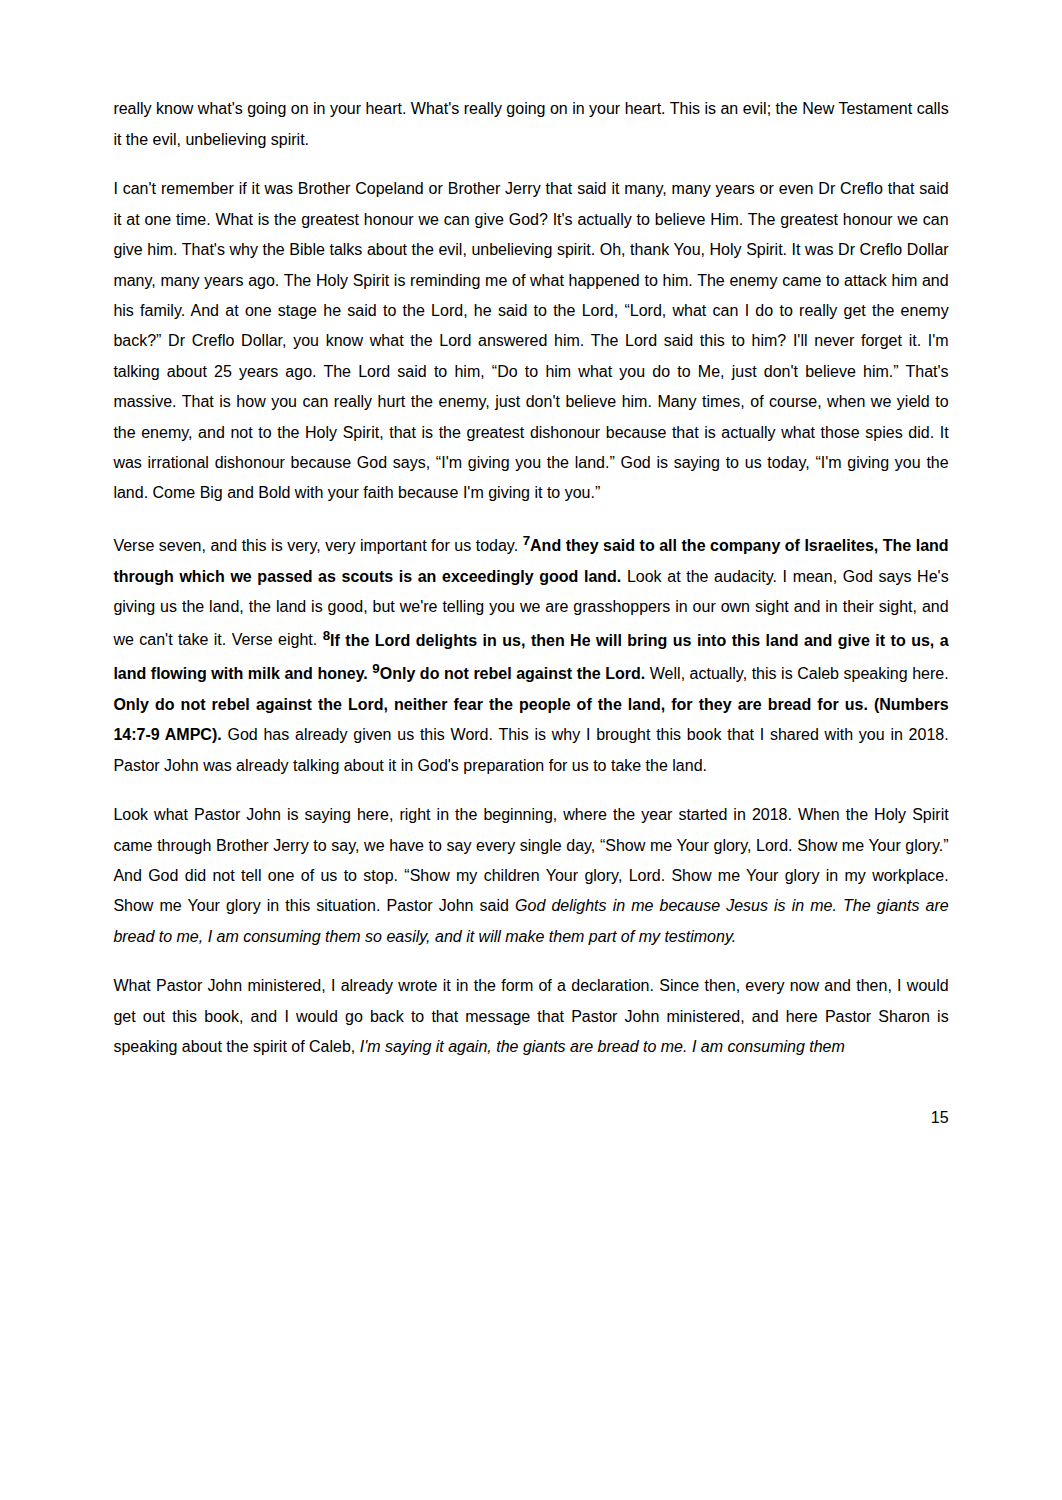really know what's going on in your heart. What's really going on in your heart. This is an evil; the New Testament calls it the evil, unbelieving spirit.
I can't remember if it was Brother Copeland or Brother Jerry that said it many, many years or even Dr Creflo that said it at one time. What is the greatest honour we can give God? It's actually to believe Him. The greatest honour we can give him. That's why the Bible talks about the evil, unbelieving spirit. Oh, thank You, Holy Spirit. It was Dr Creflo Dollar many, many years ago. The Holy Spirit is reminding me of what happened to him. The enemy came to attack him and his family. And at one stage he said to the Lord, he said to the Lord, “Lord, what can I do to really get the enemy back?” Dr Creflo Dollar, you know what the Lord answered him. The Lord said this to him? I'll never forget it. I'm talking about 25 years ago. The Lord said to him, “Do to him what you do to Me, just don't believe him.” That's massive. That is how you can really hurt the enemy, just don't believe him. Many times, of course, when we yield to the enemy, and not to the Holy Spirit, that is the greatest dishonour because that is actually what those spies did. It was irrational dishonour because God says, “I'm giving you the land.” God is saying to us today, “I'm giving you the land. Come Big and Bold with your faith because I'm giving it to you.”
Verse seven, and this is very, very important for us today. 7And they said to all the company of Israelites, The land through which we passed as scouts is an exceedingly good land. Look at the audacity. I mean, God says He's giving us the land, the land is good, but we're telling you we are grasshoppers in our own sight and in their sight, and we can't take it. Verse eight. 8If the Lord delights in us, then He will bring us into this land and give it to us, a land flowing with milk and honey. 9Only do not rebel against the Lord. Well, actually, this is Caleb speaking here. Only do not rebel against the Lord, neither fear the people of the land, for they are bread for us. (Numbers 14:7-9 AMPC). God has already given us this Word. This is why I brought this book that I shared with you in 2018. Pastor John was already talking about it in God's preparation for us to take the land.
Look what Pastor John is saying here, right in the beginning, where the year started in 2018. When the Holy Spirit came through Brother Jerry to say, we have to say every single day, “Show me Your glory, Lord. Show me Your glory.” And God did not tell one of us to stop. “Show my children Your glory, Lord. Show me Your glory in my workplace. Show me Your glory in this situation. Pastor John said God delights in me because Jesus is in me. The giants are bread to me, I am consuming them so easily, and it will make them part of my testimony.
What Pastor John ministered, I already wrote it in the form of a declaration. Since then, every now and then, I would get out this book, and I would go back to that message that Pastor John ministered, and here Pastor Sharon is speaking about the spirit of Caleb, I'm saying it again, the giants are bread to me. I am consuming them
15